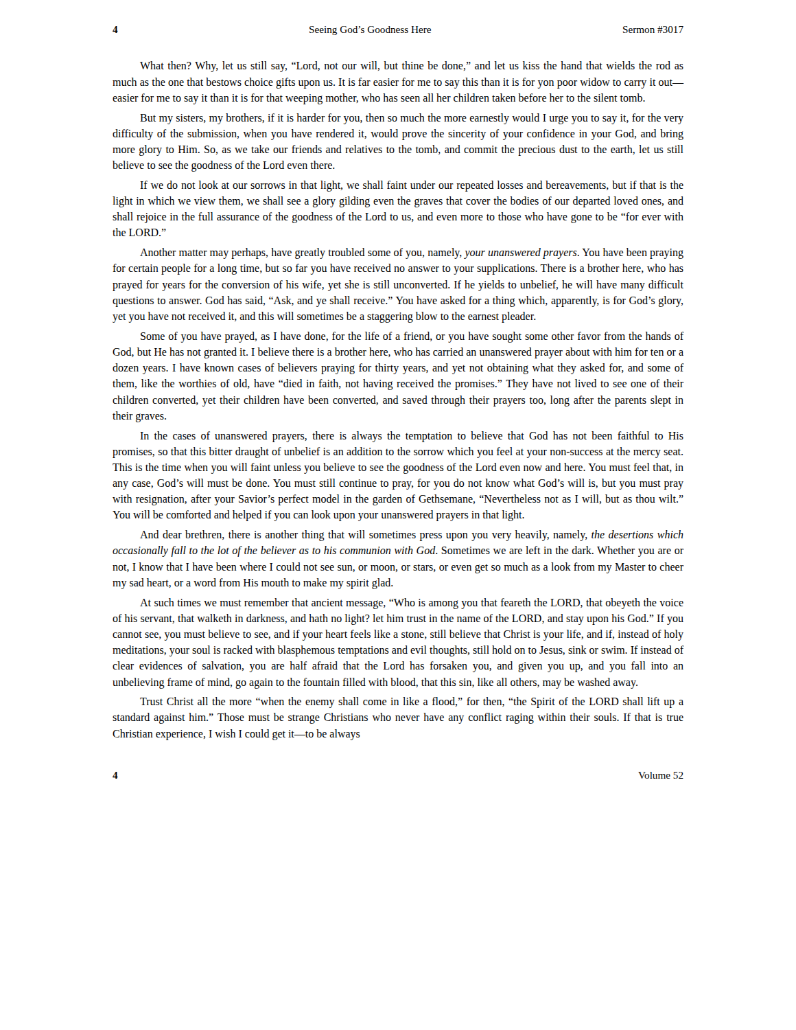4 Seeing God’s Goodness Here Sermon #3017
What then? Why, let us still say, “Lord, not our will, but thine be done,” and let us kiss the hand that wields the rod as much as the one that bestows choice gifts upon us. It is far easier for me to say this than it is for yon poor widow to carry it out—easier for me to say it than it is for that weeping mother, who has seen all her children taken before her to the silent tomb.
But my sisters, my brothers, if it is harder for you, then so much the more earnestly would I urge you to say it, for the very difficulty of the submission, when you have rendered it, would prove the sincerity of your confidence in your God, and bring more glory to Him. So, as we take our friends and relatives to the tomb, and commit the precious dust to the earth, let us still believe to see the goodness of the Lord even there.
If we do not look at our sorrows in that light, we shall faint under our repeated losses and bereavements, but if that is the light in which we view them, we shall see a glory gilding even the graves that cover the bodies of our departed loved ones, and shall rejoice in the full assurance of the goodness of the Lord to us, and even more to those who have gone to be “for ever with the LORD.”
Another matter may perhaps, have greatly troubled some of you, namely, your unanswered prayers. You have been praying for certain people for a long time, but so far you have received no answer to your supplications. There is a brother here, who has prayed for years for the conversion of his wife, yet she is still unconverted. If he yields to unbelief, he will have many difficult questions to answer. God has said, “Ask, and ye shall receive.” You have asked for a thing which, apparently, is for God’s glory, yet you have not received it, and this will sometimes be a staggering blow to the earnest pleader.
Some of you have prayed, as I have done, for the life of a friend, or you have sought some other favor from the hands of God, but He has not granted it. I believe there is a brother here, who has carried an unanswered prayer about with him for ten or a dozen years. I have known cases of believers praying for thirty years, and yet not obtaining what they asked for, and some of them, like the worthies of old, have “died in faith, not having received the promises.” They have not lived to see one of their children converted, yet their children have been converted, and saved through their prayers too, long after the parents slept in their graves.
In the cases of unanswered prayers, there is always the temptation to believe that God has not been faithful to His promises, so that this bitter draught of unbelief is an addition to the sorrow which you feel at your non-success at the mercy seat. This is the time when you will faint unless you believe to see the goodness of the Lord even now and here. You must feel that, in any case, God’s will must be done. You must still continue to pray, for you do not know what God’s will is, but you must pray with resignation, after your Savior’s perfect model in the garden of Gethsemane, “Nevertheless not as I will, but as thou wilt.” You will be comforted and helped if you can look upon your unanswered prayers in that light.
And dear brethren, there is another thing that will sometimes press upon you very heavily, namely, the desertions which occasionally fall to the lot of the believer as to his communion with God. Sometimes we are left in the dark. Whether you are or not, I know that I have been where I could not see sun, or moon, or stars, or even get so much as a look from my Master to cheer my sad heart, or a word from His mouth to make my spirit glad.
At such times we must remember that ancient message, “Who is among you that feareth the LORD, that obeyeth the voice of his servant, that walketh in darkness, and hath no light? let him trust in the name of the LORD, and stay upon his God.” If you cannot see, you must believe to see, and if your heart feels like a stone, still believe that Christ is your life, and if, instead of holy meditations, your soul is racked with blasphemous temptations and evil thoughts, still hold on to Jesus, sink or swim. If instead of clear evidences of salvation, you are half afraid that the Lord has forsaken you, and given you up, and you fall into an unbelieving frame of mind, go again to the fountain filled with blood, that this sin, like all others, may be washed away.
Trust Christ all the more “when the enemy shall come in like a flood,” for then, “the Spirit of the LORD shall lift up a standard against him.” Those must be strange Christians who never have any conflict raging within their souls. If that is true Christian experience, I wish I could get it—to be always
4 Volume 52